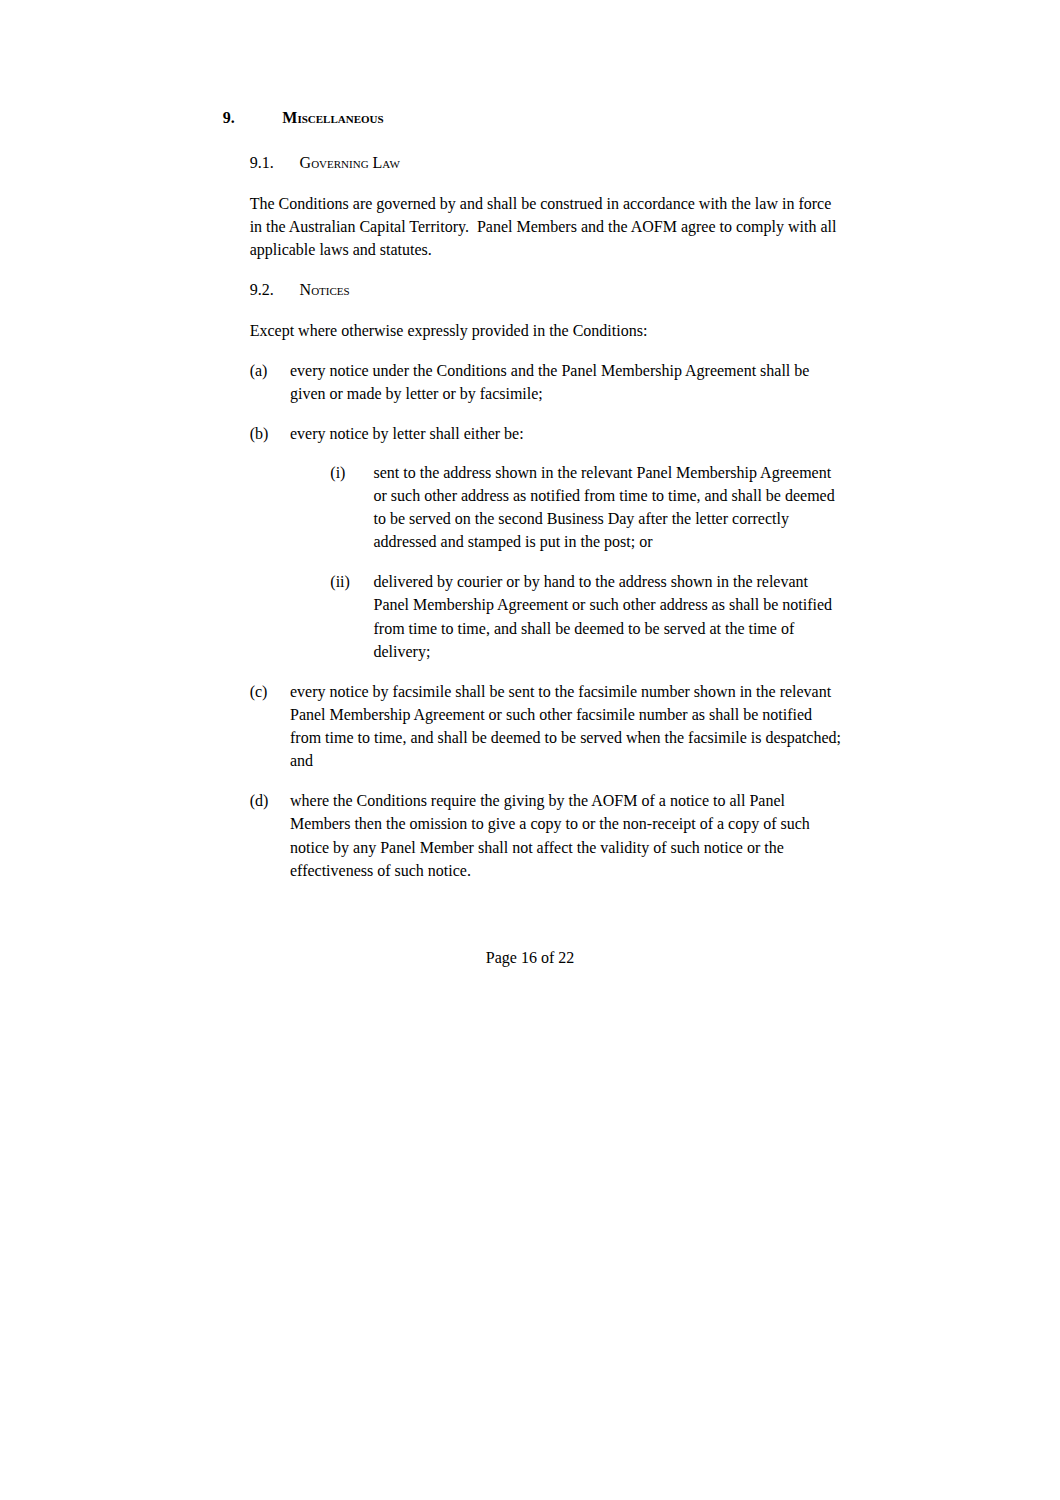9. Miscellaneous
9.1. Governing Law
The Conditions are governed by and shall be construed in accordance with the law in force in the Australian Capital Territory. Panel Members and the AOFM agree to comply with all applicable laws and statutes.
9.2. Notices
Except where otherwise expressly provided in the Conditions:
(a) every notice under the Conditions and the Panel Membership Agreement shall be given or made by letter or by facsimile;
(b) every notice by letter shall either be:
(i) sent to the address shown in the relevant Panel Membership Agreement or such other address as notified from time to time, and shall be deemed to be served on the second Business Day after the letter correctly addressed and stamped is put in the post; or
(ii) delivered by courier or by hand to the address shown in the relevant Panel Membership Agreement or such other address as shall be notified from time to time, and shall be deemed to be served at the time of delivery;
(c) every notice by facsimile shall be sent to the facsimile number shown in the relevant Panel Membership Agreement or such other facsimile number as shall be notified from time to time, and shall be deemed to be served when the facsimile is despatched; and
(d) where the Conditions require the giving by the AOFM of a notice to all Panel Members then the omission to give a copy to or the non-receipt of a copy of such notice by any Panel Member shall not affect the validity of such notice or the effectiveness of such notice.
Page 16 of 22